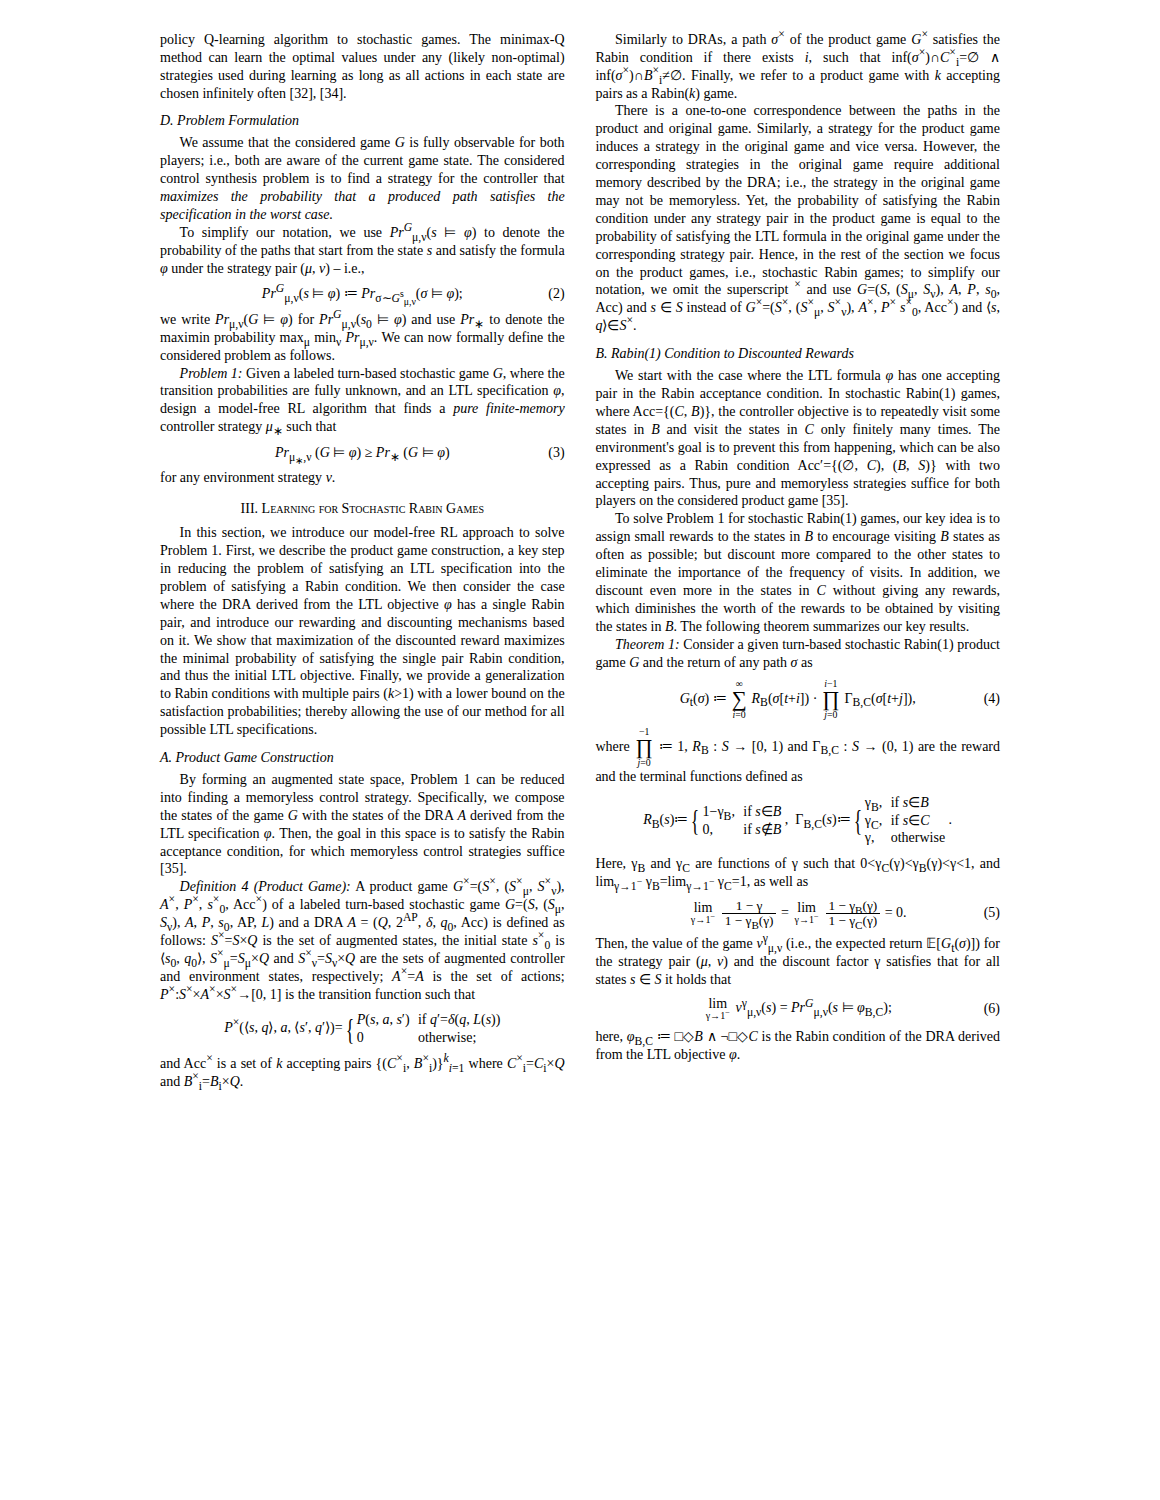policy Q-learning algorithm to stochastic games. The minimax-Q method can learn the optimal values under any (likely non-optimal) strategies used during learning as long as all actions in each state are chosen infinitely often [32], [34].
D. Problem Formulation
We assume that the considered game G is fully observable for both players; i.e., both are aware of the current game state. The considered control synthesis problem is to find a strategy for the controller that maximizes the probability that a produced path satisfies the specification in the worst case.
To simplify our notation, we use PrGμ,ν(s ⊨ φ) to denote the probability of the paths that start from the state s and satisfy the formula φ under the strategy pair (μ, ν) – i.e.,
PrGμ,ν(s ⊨ φ) ≔ Prσ∼Gsμ,ν(σ ⊨ φ); (2)
we write Prμ,ν(G ⊨ φ) for PrGμ,ν(s0 ⊨ φ) and use Pr∗ to denote the maximin probability maxμ minν Prμ,ν. We can now formally define the considered problem as follows.
Problem 1: Given a labeled turn-based stochastic game G, where the transition probabilities are fully unknown, and an LTL specification φ, design a model-free RL algorithm that finds a pure finite-memory controller strategy μ∗ such that
Prμ∗,ν (G ⊨ φ) ≥ Pr∗ (G ⊨ φ) (3)
for any environment strategy ν.
III. Learning for Stochastic Rabin Games
In this section, we introduce our model-free RL approach to solve Problem 1. First, we describe the product game construction, a key step in reducing the problem of satisfying an LTL specification into the problem of satisfying a Rabin condition. We then consider the case where the DRA derived from the LTL objective φ has a single Rabin pair, and introduce our rewarding and discounting mechanisms based on it. We show that maximization of the discounted reward maximizes the minimal probability of satisfying the single pair Rabin condition, and thus the initial LTL objective. Finally, we provide a generalization to Rabin conditions with multiple pairs (k>1) with a lower bound on the satisfaction probabilities; thereby allowing the use of our method for all possible LTL specifications.
A. Product Game Construction
By forming an augmented state space, Problem 1 can be reduced into finding a memoryless control strategy. Specifically, we compose the states of the game G with the states of the DRA A derived from the LTL specification φ. Then, the goal in this space is to satisfy the Rabin acceptance condition, for which memoryless control strategies suffice [35].
Definition 4 (Product Game): A product game G×=(S×, (S×μ, S×ν), A×, P×, s×0, Acc×) of a labeled turn-based stochastic game G=(S, (Sμ, Sν), A, P, s0, AP, L) and a DRA A = (Q, 2AP, δ, q0, Acc) is defined as follows: S×=S×Q is the set of augmented states, the initial state s×0 is ⟨s0, q0⟩, S×μ=Sμ×Q and S×ν=Sν×Q are the sets of augmented controller and environment states, respectively; A×=A is the set of actions; P×:S××A××S×→[0, 1] is the transition function such that
P×(⟨s, q⟩, a, ⟨s′, q′⟩)={P(s, a, s′) if q′=δ(q, L(s)) 0 otherwise;
and Acc× is a set of k accepting pairs {(C×i, B×i)}ki=1 where C×i=Ci×Q and B×i=Bi×Q.
Similarly to DRAs, a path σ× of the product game G× satisfies the Rabin condition if there exists i, such that inf(σ×)∩C×i=∅ ∧ inf(σ×)∩B×i≠∅. Finally, we refer to a product game with k accepting pairs as a Rabin(k) game.
There is a one-to-one correspondence between the paths in the product and original game. Similarly, a strategy for the product game induces a strategy in the original game and vice versa. However, the corresponding strategies in the original game require additional memory described by the DRA; i.e., the strategy in the original game may not be memoryless. Yet, the probability of satisfying the Rabin condition under any strategy pair in the product game is equal to the probability of satisfying the LTL formula in the original game under the corresponding strategy pair. Hence, in the rest of the section we focus on the product games, i.e., stochastic Rabin games; to simplify our notation, we omit the superscript × and use G=(S, (Sμ, Sν), A, P, s0, Acc) and s ∈ S instead of G×=(S×, (S×μ, S×ν), A×, P× s×0, Acc×) and ⟨s, q⟩∈S×.
B. Rabin(1) Condition to Discounted Rewards
We start with the case where the LTL formula φ has one accepting pair in the Rabin acceptance condition. In stochastic Rabin(1) games, where Acc={(C, B)}, the controller objective is to repeatedly visit some states in B and visit the states in C only finitely many times. The environment's goal is to prevent this from happening, which can be also expressed as a Rabin condition Acc′={(∅, C), (B, S)} with two accepting pairs. Thus, pure and memoryless strategies suffice for both players on the considered product game [35].
To solve Problem 1 for stochastic Rabin(1) games, our key idea is to assign small rewards to the states in B to encourage visiting B states as often as possible; but discount more compared to the other states to eliminate the importance of the frequency of visits. In addition, we discount even more in the states in C without giving any rewards, which diminishes the worth of the rewards to be obtained by visiting the states in B. The following theorem summarizes our key results.
Theorem 1: Consider a given turn-based stochastic Rabin(1) product game G and the return of any path σ as
Gt(σ) ≔ ∞∑i=0 RB(σ[t+i]) · i−1∏j=0 ΓB,C(σ[t+j]), (4)
where −1∏j=0 ≔ 1, RB : S → [0, 1) and ΓB,C : S → (0, 1) are the reward and the terminal functions defined as
RB(s)≔{1−γB, if s∈B 0, if s∉B , ΓB,C(s)≔{γB, if s∈B γC, if s∈C γ, otherwise .
Here, γB and γC are functions of γ such that 0<γC(γ)<γB(γ)<γ<1, and limγ→1− γB=limγ→1− γC=1, as well as
lim γ→1− 1 − γ 1 − γB(γ) = lim γ→1− 1 − γB(γ) 1 − γC(γ) = 0. (5)
Then, the value of the game vγμ,ν (i.e., the expected return 𝔼[Gt(σ)]) for the strategy pair (μ, ν) and the discount factor γ satisfies that for all states s ∈ S it holds that
lim γ→1− vγμ,ν(s) = PrGμ,ν(s ⊨ φB,C); (6)
here, φB,C ≔ □◇B ∧ ¬□◇C is the Rabin condition of the DRA derived from the LTL objective φ.